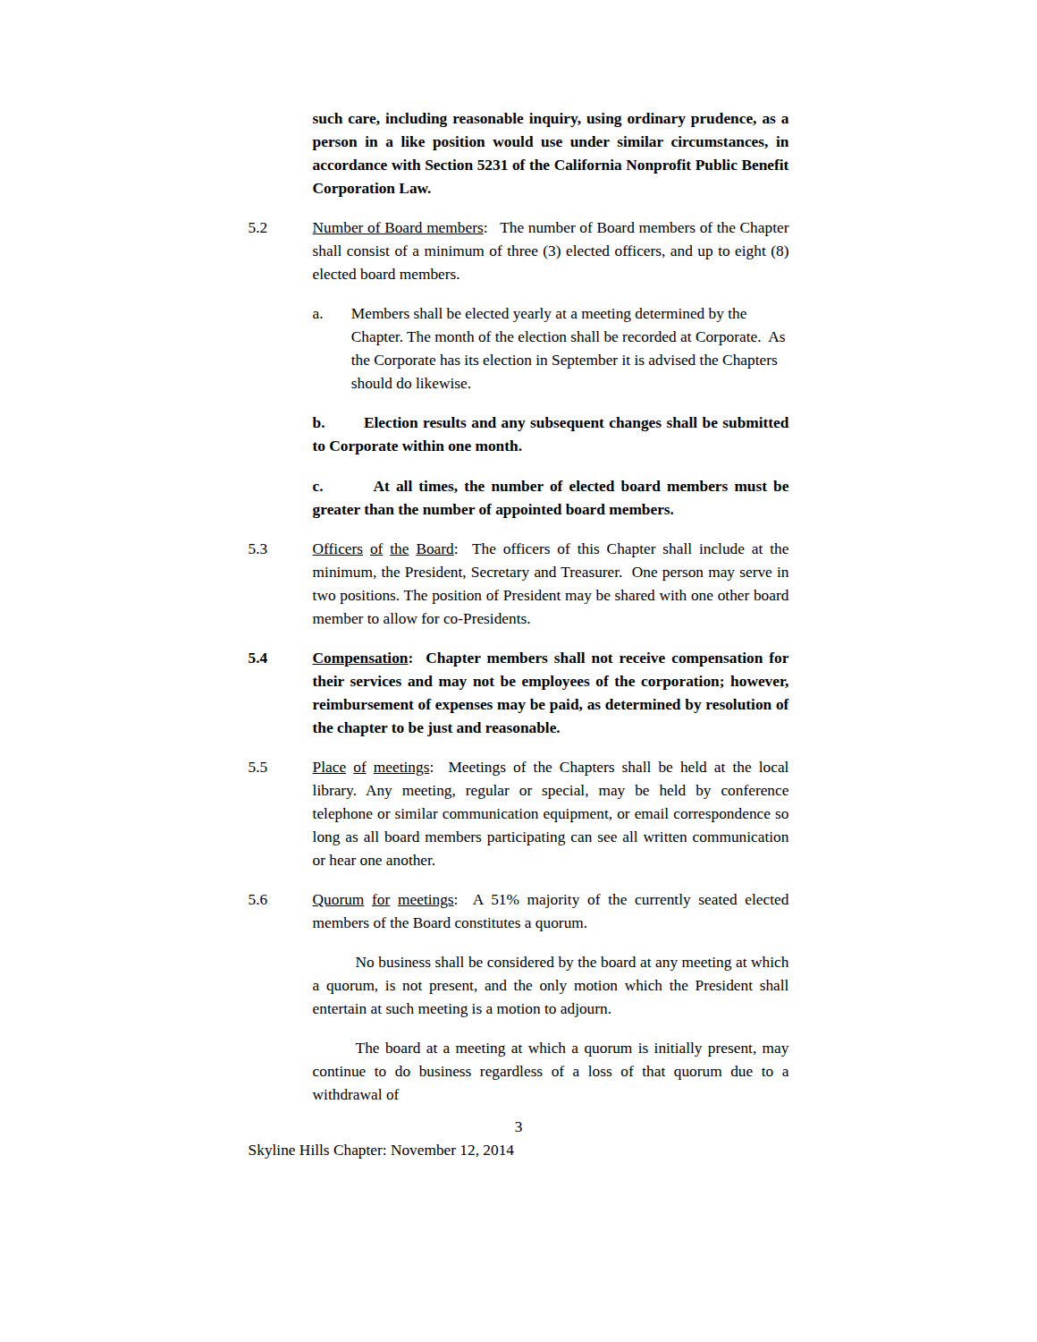such care, including reasonable inquiry, using ordinary prudence, as a person in a like position would use under similar circumstances, in accordance with Section 5231 of the California Nonprofit Public Benefit Corporation Law.
5.2
Number of Board members: The number of Board members of the Chapter shall consist of a minimum of three (3) elected officers, and up to eight (8) elected board members.
a.
Members shall be elected yearly at a meeting determined by the Chapter. The month of the election shall be recorded at Corporate. As the Corporate has its election in September it is advised the Chapters should do likewise.
b. Election results and any subsequent changes shall be submitted to Corporate within one month.
c. At all times, the number of elected board members must be greater than the number of appointed board members.
5.3
Officers of the Board: The officers of this Chapter shall include at the minimum, the President, Secretary and Treasurer. One person may serve in two positions. The position of President may be shared with one other board member to allow for co-Presidents.
5.4
Compensation: Chapter members shall not receive compensation for their services and may not be employees of the corporation; however, reimbursement of expenses may be paid, as determined by resolution of the chapter to be just and reasonable.
5.5
Place of meetings: Meetings of the Chapters shall be held at the local library. Any meeting, regular or special, may be held by conference telephone or similar communication equipment, or email correspondence so long as all board members participating can see all written communication or hear one another.
5.6
Quorum for meetings: A 51% majority of the currently seated elected members of the Board constitutes a quorum.
No business shall be considered by the board at any meeting at which a quorum, is not present, and the only motion which the President shall entertain at such meeting is a motion to adjourn.
The board at a meeting at which a quorum is initially present, may continue to do business regardless of a loss of that quorum due to a withdrawal of
3
Skyline Hills Chapter: November 12, 2014